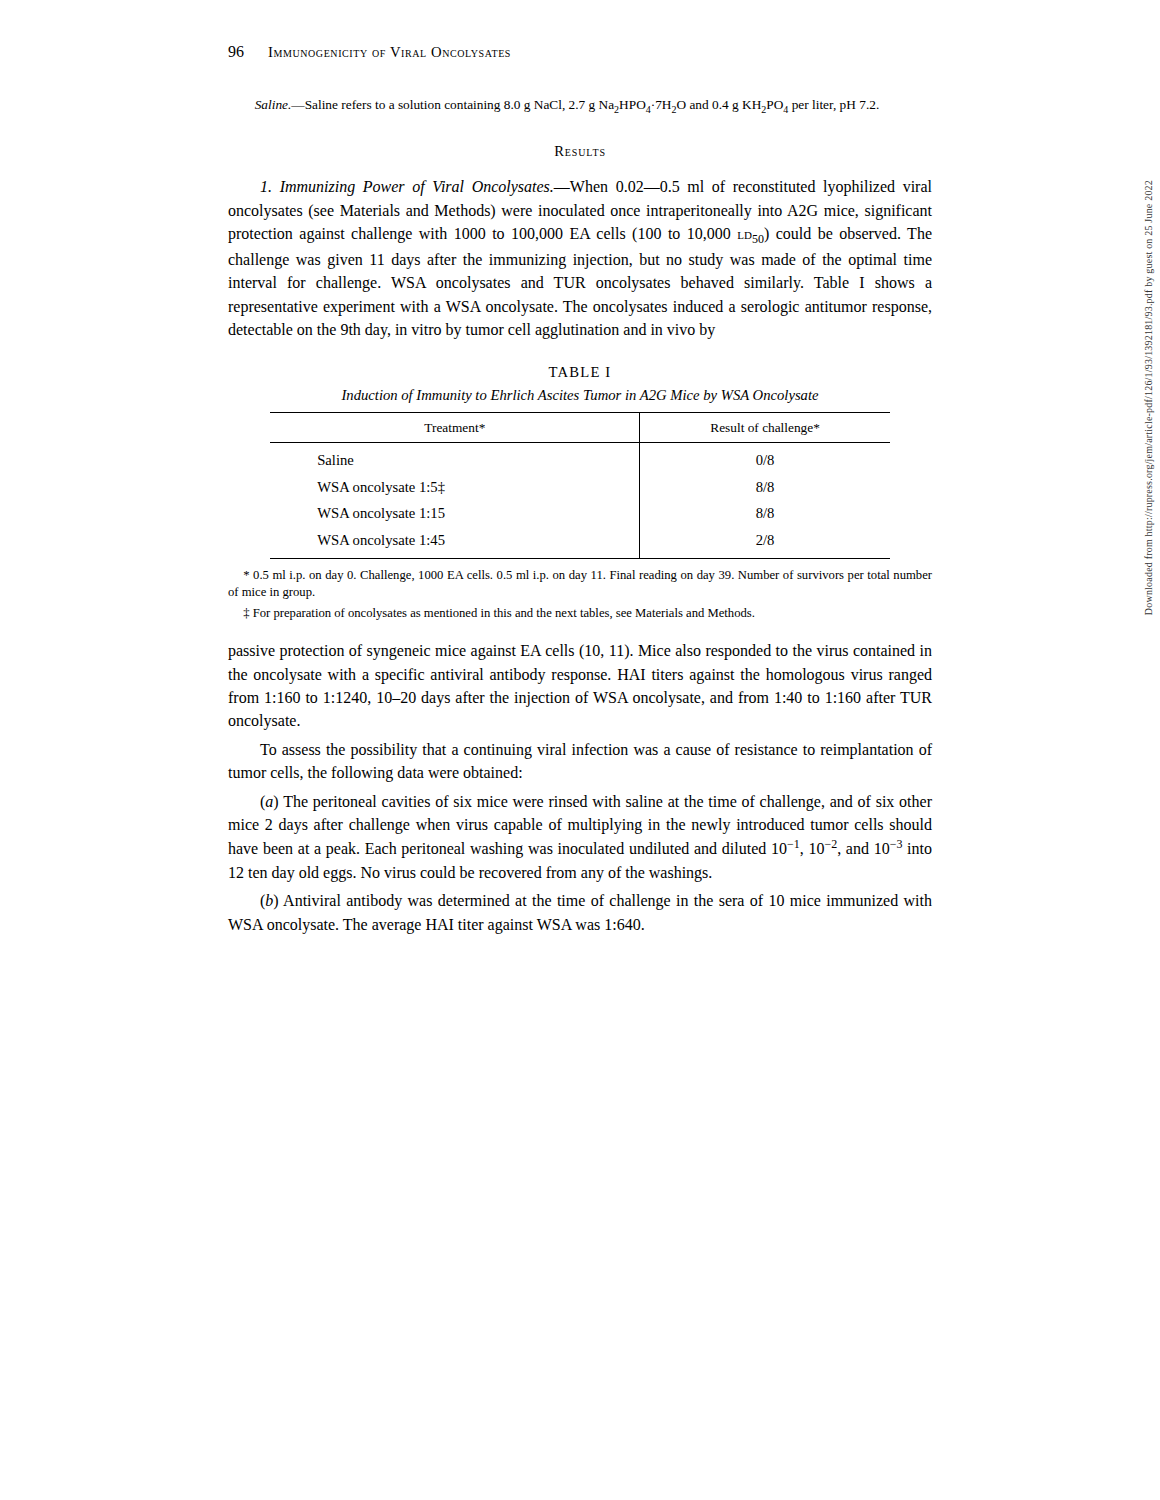Downloaded from http://rupress.org/jem/article-pdf/126/1/93/1392181/93.pdf by guest on 25 June 2022
96 Immunogenicity of Viral Oncolysates
Saline.—Saline refers to a solution containing 8.0 g NaCl, 2.7 g Na2HPO4·7H2O and 0.4 g KH2PO4 per liter, pH 7.2.
Results
1. Immunizing Power of Viral Oncolysates.—When 0.02—0.5 ml of reconstituted lyophilized viral oncolysates (see Materials and Methods) were inoculated once intraperitoneally into A2G mice, significant protection against challenge with 1000 to 100,000 EA cells (100 to 10,000 ld50) could be observed. The challenge was given 11 days after the immunizing injection, but no study was made of the optimal time interval for challenge. WSA oncolysates and TUR oncolysates behaved similarly. Table I shows a representative experiment with a WSA oncolysate. The oncolysates induced a serologic antitumor response, detectable on the 9th day, in vitro by tumor cell agglutination and in vivo by
TABLE I Induction of Immunity to Ehrlich Ascites Tumor in A2G Mice by WSA Oncolysate
| Treatment* | Result of challenge* |
| --- | --- |
| Saline | 0/8 |
| WSA oncolysate 1:5‡ | 8/8 |
| WSA oncolysate 1:15 | 8/8 |
| WSA oncolysate 1:45 | 2/8 |
* 0.5 ml i.p. on day 0. Challenge, 1000 EA cells. 0.5 ml i.p. on day 11. Final reading on day 39. Number of survivors per total number of mice in group.
‡ For preparation of oncolysates as mentioned in this and the next tables, see Materials and Methods.
passive protection of syngeneic mice against EA cells (10, 11). Mice also responded to the virus contained in the oncolysate with a specific antiviral antibody response. HAI titers against the homologous virus ranged from 1:160 to 1:1240, 10–20 days after the injection of WSA oncolysate, and from 1:40 to 1:160 after TUR oncolysate.
To assess the possibility that a continuing viral infection was a cause of resistance to reimplantation of tumor cells, the following data were obtained:
(a) The peritoneal cavities of six mice were rinsed with saline at the time of challenge, and of six other mice 2 days after challenge when virus capable of multiplying in the newly introduced tumor cells should have been at a peak. Each peritoneal washing was inoculated undiluted and diluted 10−1, 10−2, and 10−3 into 12 ten day old eggs. No virus could be recovered from any of the washings.
(b) Antiviral antibody was determined at the time of challenge in the sera of 10 mice immunized with WSA oncolysate. The average HAI titer against WSA was 1:640.